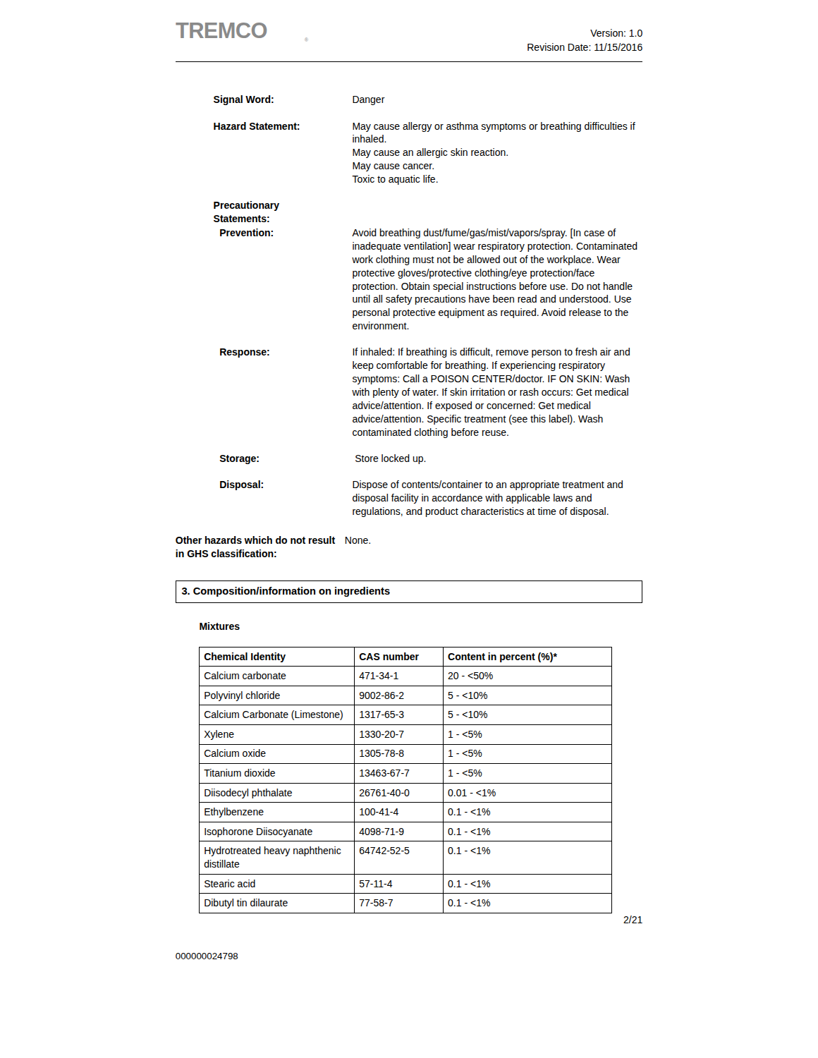TREMCO ®
Version: 1.0
Revision Date: 11/15/2016
| Signal Word: | Danger |
| Hazard Statement: | May cause allergy or asthma symptoms or breathing difficulties if inhaled. May cause an allergic skin reaction. May cause cancer. Toxic to aquatic life. |
| Precautionary Statements: | |
| Prevention: | Avoid breathing dust/fume/gas/mist/vapors/spray. [In case of inadequate ventilation] wear respiratory protection. Contaminated work clothing must not be allowed out of the workplace. Wear protective gloves/protective clothing/eye protection/face protection. Obtain special instructions before use. Do not handle until all safety precautions have been read and understood. Use personal protective equipment as required. Avoid release to the environment. |
| Response: | If inhaled: If breathing is difficult, remove person to fresh air and keep comfortable for breathing. If experiencing respiratory symptoms: Call a POISON CENTER/doctor. IF ON SKIN: Wash with plenty of water. If skin irritation or rash occurs: Get medical advice/attention. If exposed or concerned: Get medical advice/attention. Specific treatment (see this label). Wash contaminated clothing before reuse. |
| Storage: | Store locked up. |
| Disposal: | Dispose of contents/container to an appropriate treatment and disposal facility in accordance with applicable laws and regulations, and product characteristics at time of disposal. |
Other hazards which do not result in GHS classification:
None.
3. Composition/information on ingredients
Mixtures
| Chemical Identity | CAS number | Content in percent (%)* |
| --- | --- | --- |
| Calcium carbonate | 471-34-1 | 20 - <50% |
| Polyvinyl chloride | 9002-86-2 | 5 - <10% |
| Calcium Carbonate (Limestone) | 1317-65-3 | 5 - <10% |
| Xylene | 1330-20-7 | 1 - <5% |
| Calcium oxide | 1305-78-8 | 1 - <5% |
| Titanium dioxide | 13463-67-7 | 1 - <5% |
| Diisodecyl phthalate | 26761-40-0 | 0.01 - <1% |
| Ethylbenzene | 100-41-4 | 0.1 - <1% |
| Isophorone Diisocyanate | 4098-71-9 | 0.1 - <1% |
| Hydrotreated heavy naphthenic distillate | 64742-52-5 | 0.1 - <1% |
| Stearic acid | 57-11-4 | 0.1 - <1% |
| Dibutyl tin dilaurate | 77-58-7 | 0.1 - <1% |
2/21
000000024798